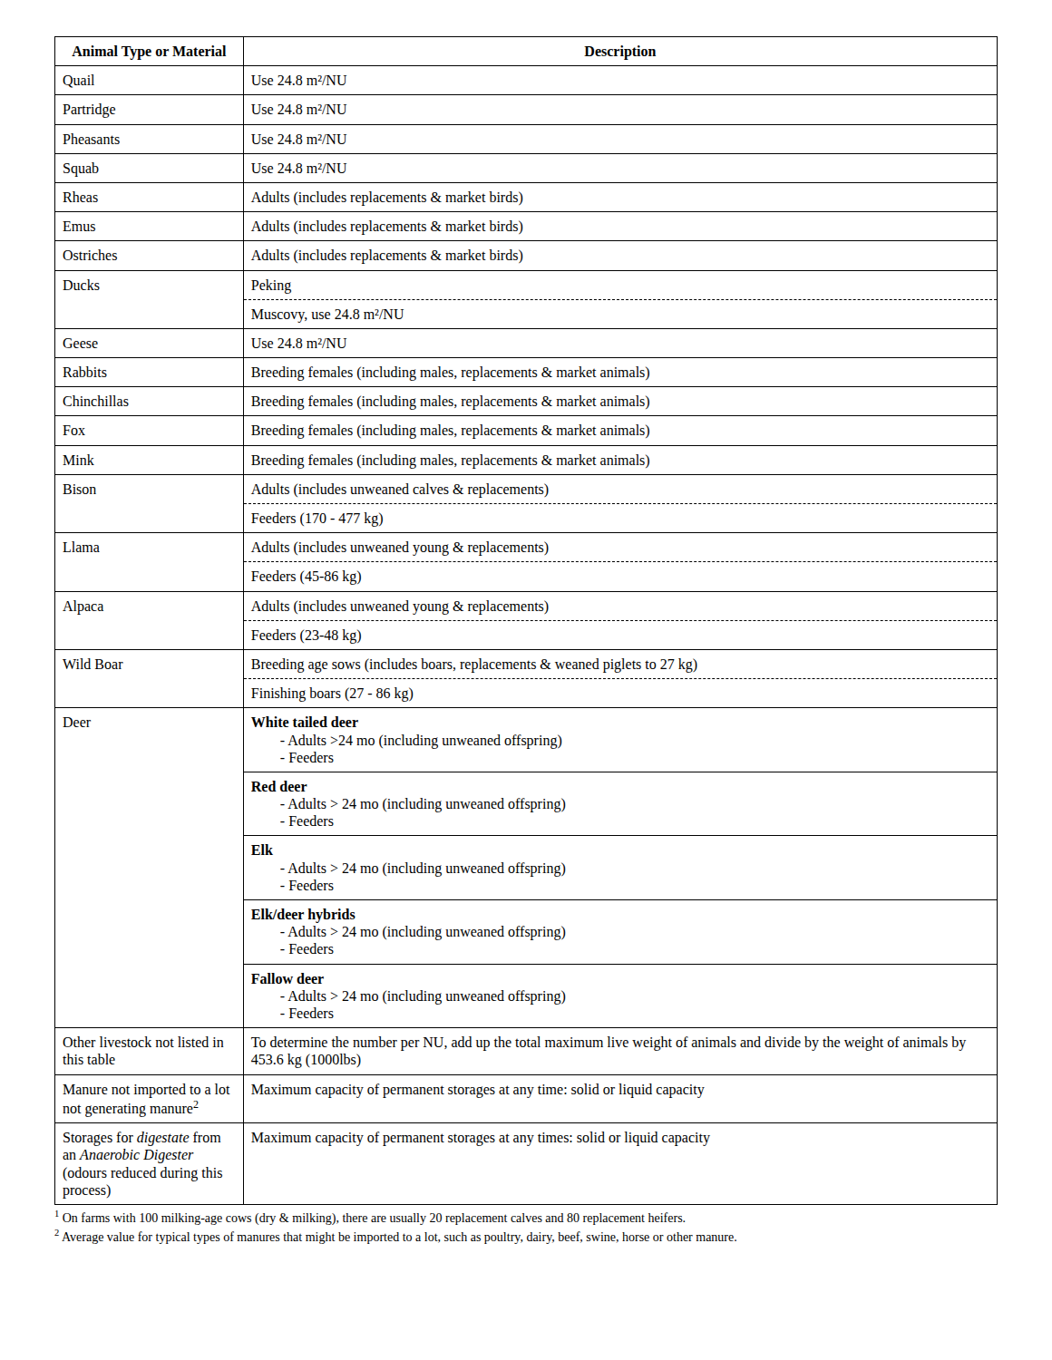| Animal Type or Material | Description |
| --- | --- |
| Quail | Use 24.8 m²/NU |
| Partridge | Use 24.8 m²/NU |
| Pheasants | Use 24.8 m²/NU |
| Squab | Use 24.8 m²/NU |
| Rheas | Adults (includes replacements & market birds) |
| Emus | Adults (includes replacements & market birds) |
| Ostriches | Adults (includes replacements & market birds) |
| Ducks | Peking |
| Muscovy, use 24.8 m²/NU |
| Geese | Use 24.8 m²/NU |
| Rabbits | Breeding females (including males, replacements & market animals) |
| Chinchillas | Breeding females (including males, replacements & market animals) |
| Fox | Breeding females (including males, replacements & market animals) |
| Mink | Breeding females (including males, replacements & market animals) |
| Bison | Adults (includes unweaned calves & replacements) |
| Feeders (170 - 477 kg) |
| Llama | Adults (includes unweaned young & replacements) |
| Feeders (45-86 kg) |
| Alpaca | Adults (includes unweaned young & replacements) |
| Feeders (23-48 kg) |
| Wild Boar | Breeding age sows (includes boars, replacements & weaned piglets to 27 kg) |
| Finishing boars (27 - 86 kg) |
| Deer | White tailed deer - Adults >24 mo (including unweaned offspring) - Feeders |
| Red deer - Adults > 24 mo (including unweaned offspring) - Feeders |
| Elk - Adults > 24 mo (including unweaned offspring) - Feeders |
| Elk/deer hybrids - Adults > 24 mo (including unweaned offspring) - Feeders |
| Fallow deer - Adults > 24 mo (including unweaned offspring) - Feeders |
| Other livestock not listed in this table | To determine the number per NU, add up the total maximum live weight of animals and divide by the weight of animals by 453.6 kg (1000lbs) |
| Manure not imported to a lot not generating manure 2 | Maximum capacity of permanent storages at any time: solid or liquid capacity |
| Storages for digestate from an Anaerobic Digester (odours reduced during this process) | Maximum capacity of permanent storages at any times: solid or liquid capacity |
1 On farms with 100 milking-age cows (dry & milking), there are usually 20 replacement calves and 80 replacement heifers.
2 Average value for typical types of manures that might be imported to a lot, such as poultry, dairy, beef, swine, horse or other manure.